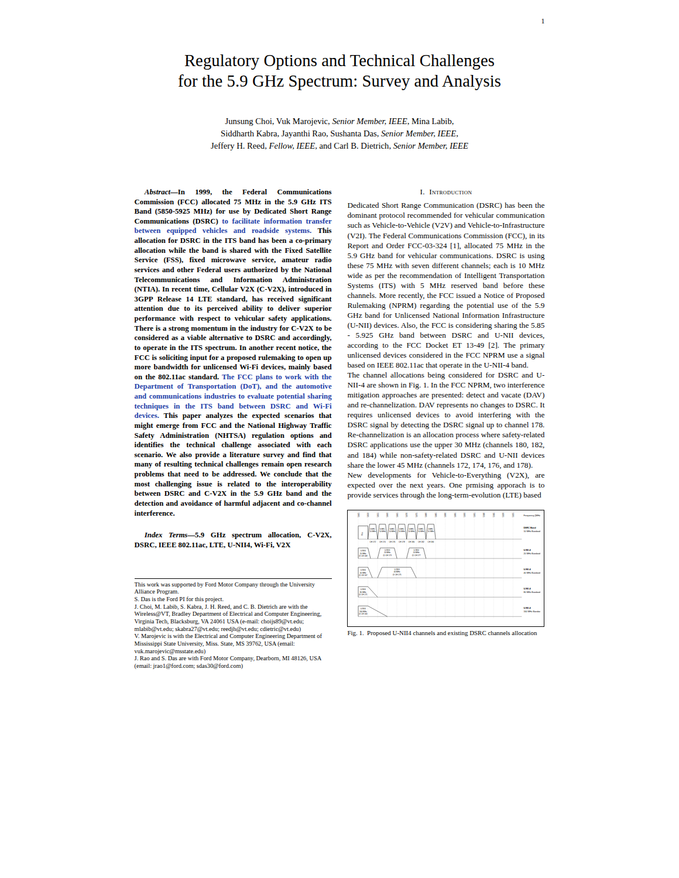1
Regulatory Options and Technical Challenges
for the 5.9 GHz Spectrum: Survey and Analysis
Junsung Choi, Vuk Marojevic, Senior Member, IEEE, Mina Labib,
Siddharth Kabra, Jayanthi Rao, Sushanta Das, Senior Member, IEEE,
Jeffery H. Reed, Fellow, IEEE, and Carl B. Dietrich, Senior Member, IEEE
Abstract—In 1999, the Federal Communications Commission (FCC) allocated 75 MHz in the 5.9 GHz ITS Band (5850-5925 MHz) for use by Dedicated Short Range Communications (DSRC) to facilitate information transfer between equipped vehicles and roadside systems. This allocation for DSRC in the ITS band has been a co-primary allocation while the band is shared with the Fixed Satellite Service (FSS), fixed microwave service, amateur radio services and other Federal users authorized by the National Telecommunications and Information Administration (NTIA). In recent time, Cellular V2X (C-V2X), introduced in 3GPP Release 14 LTE standard, has received significant attention due to its perceived ability to deliver superior performance with respect to vehicular safety applications. There is a strong momentum in the industry for C-V2X to be considered as a viable alternative to DSRC and accordingly, to operate in the ITS spectrum. In another recent notice, the FCC is soliciting input for a proposed rulemaking to open up more bandwidth for unlicensed Wi-Fi devices, mainly based on the 802.11ac standard. The FCC plans to work with the Department of Transportation (DoT), and the automotive and communications industries to evaluate potential sharing techniques in the ITS band between DSRC and Wi-Fi devices. This paper analyzes the expected scenarios that might emerge from FCC and the National Highway Traffic Safety Administration (NHTSA) regulation options and identifies the technical challenge associated with each scenario. We also provide a literature survey and find that many of resulting technical challenges remain open research problems that need to be addressed. We conclude that the most challenging issue is related to the interoperability between DSRC and C-V2X in the 5.9 GHz band and the detection and avoidance of harmful adjacent and co-channel interference.
Index Terms—5.9 GHz spectrum allocation, C-V2X, DSRC, IEEE 802.11ac, LTE, U-NII4, Wi-Fi, V2X
This work was supported by Ford Motor Company through the University Alliance Program.
S. Das is the Ford PI for this project.
J. Choi, M. Labib, S. Kabra, J. H. Reed, and C. B. Dietrich are with the Wireless@VT, Bradley Department of Electrical and Computer Engineering, Virginia Tech, Blacksburg, VA 24061 USA (e-mail: choijs89@vt.edu; mlabib@vt.edu; skabra27@vt.edu; reedjh@vt.edu; cdietric@vt.edu)
V. Marojevic is with the Electrical and Computer Engineering Department of Mississippi State University, Miss. State, MS 39762, USA (email: vuk.marojevic@msstate.edu)
J. Rao and S. Das are with Ford Motor Company, Dearborn, MI 48126, USA (email: jrao1@ford.com; sdas30@ford.com)
I. Introduction
Dedicated Short Range Communication (DSRC) has been the dominant protocol recommended for vehicular communication such as Vehicle-to-Vehicle (V2V) and Vehicle-to-Infrastructure (V2I). The Federal Communications Commission (FCC), in its Report and Order FCC-03-324 [1], allocated 75 MHz in the 5.9 GHz band for vehicular communications. DSRC is using these 75 MHz with seven different channels; each is 10 MHz wide as per the recommendation of Intelligent Transportation Systems (ITS) with 5 MHz reserved band before these channels. More recently, the FCC issued a Notice of Proposed Rulemaking (NPRM) regarding the potential use of the 5.9 GHz band for Unlicensed National Information Infrastructure (U-NII) devices. Also, the FCC is considering sharing the 5.85 - 5.925 GHz band between DSRC and U-NII devices, according to the FCC Docket ET 13-49 [2]. The primary unlicensed devices considered in the FCC NPRM use a signal based on IEEE 802.11ac that operate in the U-NII-4 band.
The channel allocations being considered for DSRC and U-NII-4 are shown in Fig. 1. In the FCC NPRM, two interference mitigation approaches are presented: detect and vacate (DAV) and re-channelization. DAV represents no changes to DSRC. It requires unlicensed devices to avoid interfering with the DSRC signal by detecting the DSRC signal up to channel 178. Re-channelization is an allocation process where safety-related DSRC applications use the upper 30 MHz (channels 180, 182, and 184) while non-safety-related DSRC and U-NII devices share the lower 45 MHz (channels 172, 174, 176, and 178).
New developments for Vehicle-to-Everything (V2X), are expected over the next years. One prmising apporach is to provide services through the long-term-evolution (LTE) based
5845 5850 5855 5860 5865 5870 5875 5880 5885 5890 5895 5900 5905 5910 5915 5920 5925 Frequency [MHz] Res DSRC 10 MHz DSRC 10 MHz DSRC 10 MHz DSRC 10 MHz DSRC 10 MHz DSRC 10 MHz DSRC 10 MHz CH 172 CH 174 CH 176 CH 178 CH 180 CH 182 CH 184 DSRC Band 10 MHz Bandwidtl U-NII4 20 MHz @ CH 169 U-NII4 20 MHz @ CH 173 U-NII4 20 MHz @ CH 177 U-NII-4 20 MHz Bandwidtl U-NII4 40 MHz @ CH 167 U-NII4 40 MHz @ CH 175 U-NII-4 40 MHz Bandwidtl U-NII4 80 MHz @ CH 171 U-NII-4 80 MHz Bandwidtl U-NII4 160 MHz @ CH 163 U-NII-4 160 MHz Bandwidt
Fig. 1. Proposed U-NII4 channels and existing DSRC channels allocation